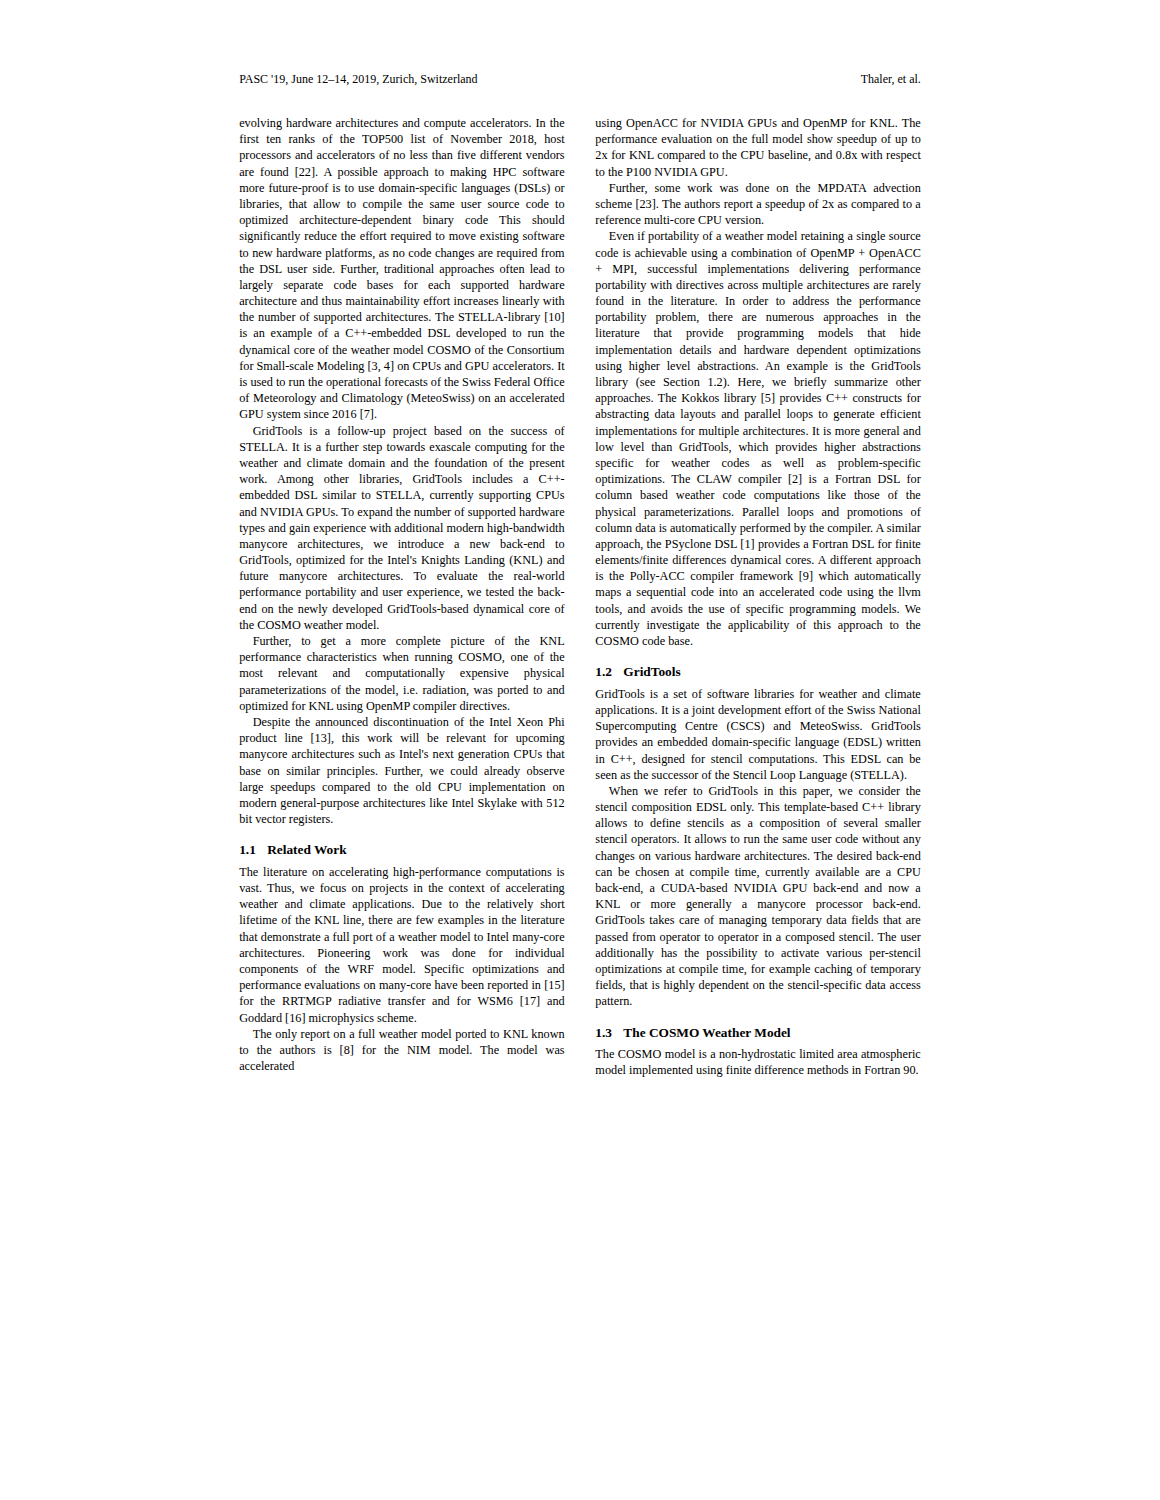PASC '19, June 12–14, 2019, Zurich, Switzerland Thaler, et al.
evolving hardware architectures and compute accelerators. In the first ten ranks of the TOP500 list of November 2018, host processors and accelerators of no less than five different vendors are found [22]. A possible approach to making HPC software more future-proof is to use domain-specific languages (DSLs) or libraries, that allow to compile the same user source code to optimized architecture-dependent binary code This should significantly reduce the effort required to move existing software to new hardware platforms, as no code changes are required from the DSL user side. Further, traditional approaches often lead to largely separate code bases for each supported hardware architecture and thus maintainability effort increases linearly with the number of supported architectures. The STELLA-library [10] is an example of a C++-embedded DSL developed to run the dynamical core of the weather model COSMO of the Consortium for Small-scale Modeling [3, 4] on CPUs and GPU accelerators. It is used to run the operational forecasts of the Swiss Federal Office of Meteorology and Climatology (MeteoSwiss) on an accelerated GPU system since 2016 [7].
GridTools is a follow-up project based on the success of STELLA. It is a further step towards exascale computing for the weather and climate domain and the foundation of the present work. Among other libraries, GridTools includes a C++-embedded DSL similar to STELLA, currently supporting CPUs and NVIDIA GPUs. To expand the number of supported hardware types and gain experience with additional modern high-bandwidth manycore architectures, we introduce a new back-end to GridTools, optimized for the Intel's Knights Landing (KNL) and future manycore architectures. To evaluate the real-world performance portability and user experience, we tested the back-end on the newly developed GridTools-based dynamical core of the COSMO weather model.
Further, to get a more complete picture of the KNL performance characteristics when running COSMO, one of the most relevant and computationally expensive physical parameterizations of the model, i.e. radiation, was ported to and optimized for KNL using OpenMP compiler directives.
Despite the announced discontinuation of the Intel Xeon Phi product line [13], this work will be relevant for upcoming manycore architectures such as Intel's next generation CPUs that base on similar principles. Further, we could already observe large speedups compared to the old CPU implementation on modern general-purpose architectures like Intel Skylake with 512 bit vector registers.
1.1 Related Work
The literature on accelerating high-performance computations is vast. Thus, we focus on projects in the context of accelerating weather and climate applications. Due to the relatively short lifetime of the KNL line, there are few examples in the literature that demonstrate a full port of a weather model to Intel many-core architectures. Pioneering work was done for individual components of the WRF model. Specific optimizations and performance evaluations on many-core have been reported in [15] for the RRTMGP radiative transfer and for WSM6 [17] and Goddard [16] microphysics scheme.
The only report on a full weather model ported to KNL known to the authors is [8] for the NIM model. The model was accelerated
using OpenACC for NVIDIA GPUs and OpenMP for KNL. The performance evaluation on the full model show speedup of up to 2x for KNL compared to the CPU baseline, and 0.8x with respect to the P100 NVIDIA GPU.
Further, some work was done on the MPDATA advection scheme [23]. The authors report a speedup of 2x as compared to a reference multi-core CPU version.
Even if portability of a weather model retaining a single source code is achievable using a combination of OpenMP + OpenACC + MPI, successful implementations delivering performance portability with directives across multiple architectures are rarely found in the literature. In order to address the performance portability problem, there are numerous approaches in the literature that provide programming models that hide implementation details and hardware dependent optimizations using higher level abstractions. An example is the GridTools library (see Section 1.2). Here, we briefly summarize other approaches. The Kokkos library [5] provides C++ constructs for abstracting data layouts and parallel loops to generate efficient implementations for multiple architectures. It is more general and low level than GridTools, which provides higher abstractions specific for weather codes as well as problem-specific optimizations. The CLAW compiler [2] is a Fortran DSL for column based weather code computations like those of the physical parameterizations. Parallel loops and promotions of column data is automatically performed by the compiler. A similar approach, the PSyclone DSL [1] provides a Fortran DSL for finite elements/finite differences dynamical cores. A different approach is the Polly-ACC compiler framework [9] which automatically maps a sequential code into an accelerated code using the llvm tools, and avoids the use of specific programming models. We currently investigate the applicability of this approach to the COSMO code base.
1.2 GridTools
GridTools is a set of software libraries for weather and climate applications. It is a joint development effort of the Swiss National Supercomputing Centre (CSCS) and MeteoSwiss. GridTools provides an embedded domain-specific language (EDSL) written in C++, designed for stencil computations. This EDSL can be seen as the successor of the Stencil Loop Language (STELLA).
When we refer to GridTools in this paper, we consider the stencil composition EDSL only. This template-based C++ library allows to define stencils as a composition of several smaller stencil operators. It allows to run the same user code without any changes on various hardware architectures. The desired back-end can be chosen at compile time, currently available are a CPU back-end, a CUDA-based NVIDIA GPU back-end and now a KNL or more generally a manycore processor back-end. GridTools takes care of managing temporary data fields that are passed from operator to operator in a composed stencil. The user additionally has the possibility to activate various per-stencil optimizations at compile time, for example caching of temporary fields, that is highly dependent on the stencil-specific data access pattern.
1.3 The COSMO Weather Model
The COSMO model is a non-hydrostatic limited area atmospheric model implemented using finite difference methods in Fortran 90.